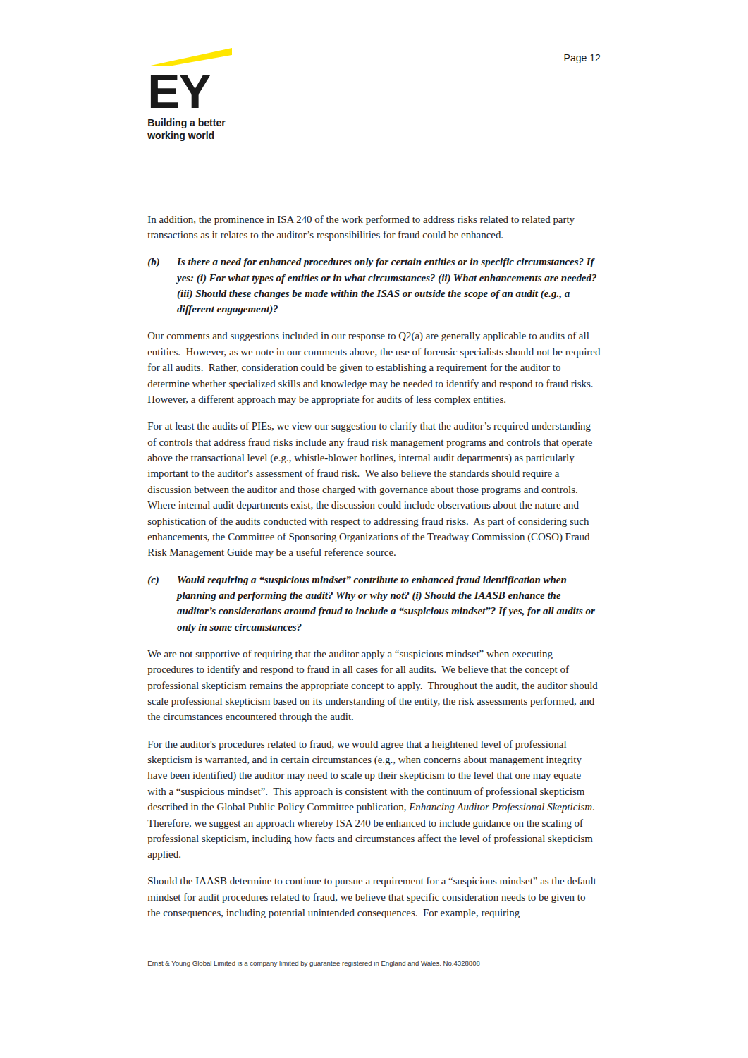EY
Building a better
working world
Page 12
In addition, the prominence in ISA 240 of the work performed to address risks related to related party transactions as it relates to the auditor’s responsibilities for fraud could be enhanced.
(b) Is there a need for enhanced procedures only for certain entities or in specific circumstances? If yes: (i) For what types of entities or in what circumstances? (ii) What enhancements are needed? (iii) Should these changes be made within the ISAS or outside the scope of an audit (e.g., a different engagement)?
Our comments and suggestions included in our response to Q2(a) are generally applicable to audits of all entities. However, as we note in our comments above, the use of forensic specialists should not be required for all audits. Rather, consideration could be given to establishing a requirement for the auditor to determine whether specialized skills and knowledge may be needed to identify and respond to fraud risks. However, a different approach may be appropriate for audits of less complex entities.
For at least the audits of PIEs, we view our suggestion to clarify that the auditor’s required understanding of controls that address fraud risks include any fraud risk management programs and controls that operate above the transactional level (e.g., whistle-blower hotlines, internal audit departments) as particularly important to the auditor's assessment of fraud risk. We also believe the standards should require a discussion between the auditor and those charged with governance about those programs and controls. Where internal audit departments exist, the discussion could include observations about the nature and sophistication of the audits conducted with respect to addressing fraud risks. As part of considering such enhancements, the Committee of Sponsoring Organizations of the Treadway Commission (COSO) Fraud Risk Management Guide may be a useful reference source.
(c) Would requiring a “suspicious mindset” contribute to enhanced fraud identification when planning and performing the audit? Why or why not? (i) Should the IAASB enhance the auditor’s considerations around fraud to include a “suspicious mindset”? If yes, for all audits or only in some circumstances?
We are not supportive of requiring that the auditor apply a “suspicious mindset” when executing procedures to identify and respond to fraud in all cases for all audits. We believe that the concept of professional skepticism remains the appropriate concept to apply. Throughout the audit, the auditor should scale professional skepticism based on its understanding of the entity, the risk assessments performed, and the circumstances encountered through the audit.
For the auditor's procedures related to fraud, we would agree that a heightened level of professional skepticism is warranted, and in certain circumstances (e.g., when concerns about management integrity have been identified) the auditor may need to scale up their skepticism to the level that one may equate with a “suspicious mindset”. This approach is consistent with the continuum of professional skepticism described in the Global Public Policy Committee publication, Enhancing Auditor Professional Skepticism. Therefore, we suggest an approach whereby ISA 240 be enhanced to include guidance on the scaling of professional skepticism, including how facts and circumstances affect the level of professional skepticism applied.
Should the IAASB determine to continue to pursue a requirement for a “suspicious mindset” as the default mindset for audit procedures related to fraud, we believe that specific consideration needs to be given to the consequences, including potential unintended consequences. For example, requiring
Ernst & Young Global Limited is a company limited by guarantee registered in England and Wales. No.4328808